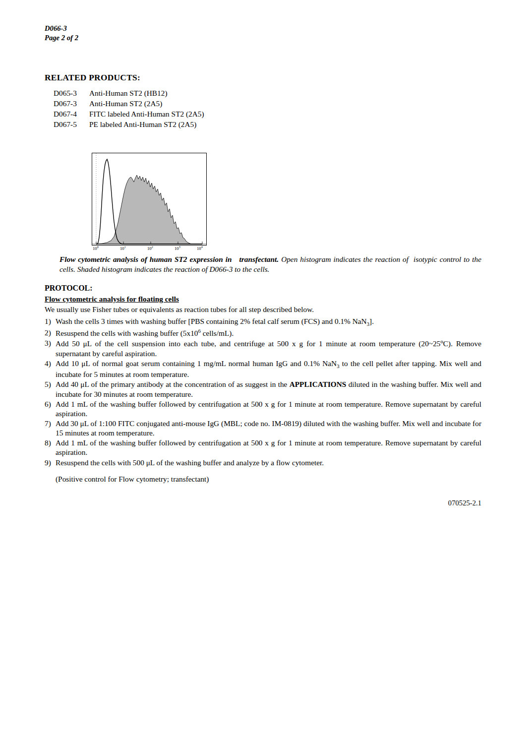D066-3
Page 2 of 2
RELATED PRODUCTS:
D065-3 Anti-Human ST2 (HB12)
D067-3 Anti-Human ST2 (2A5)
D067-4 FITC labeled Anti-Human ST2 (2A5)
D067-5 PE labeled Anti-Human ST2 (2A5)
100 101 102 103 104
Flow cytometric analysis of human ST2 expression in transfectant. Open histogram indicates the reaction of isotypic control to the cells. Shaded histogram indicates the reaction of D066-3 to the cells.
PROTOCOL:
Flow cytometric analysis for floating cells
We usually use Fisher tubes or equivalents as reaction tubes for all step described below.
Wash the cells 3 times with washing buffer [PBS containing 2% fetal calf serum (FCS) and 0.1% NaN3].
Resuspend the cells with washing buffer (5x106 cells/mL).
Add 50 μL of the cell suspension into each tube, and centrifuge at 500 x g for 1 minute at room temperature (20~25oC). Remove supernatant by careful aspiration.
Add 10 μL of normal goat serum containing 1 mg/mL normal human IgG and 0.1% NaN3 to the cell pellet after tapping. Mix well and incubate for 5 minutes at room temperature.
Add 40 μL of the primary antibody at the concentration of as suggest in the APPLICATIONS diluted in the washing buffer. Mix well and incubate for 30 minutes at room temperature.
Add 1 mL of the washing buffer followed by centrifugation at 500 x g for 1 minute at room temperature. Remove supernatant by careful aspiration.
Add 30 μL of 1:100 FITC conjugated anti-mouse IgG (MBL; code no. IM-0819) diluted with the washing buffer. Mix well and incubate for 15 minutes at room temperature.
Add 1 mL of the washing buffer followed by centrifugation at 500 x g for 1 minute at room temperature. Remove supernatant by careful aspiration.
Resuspend the cells with 500 μL of the washing buffer and analyze by a flow cytometer.
(Positive control for Flow cytometry; transfectant)
070525-2.1